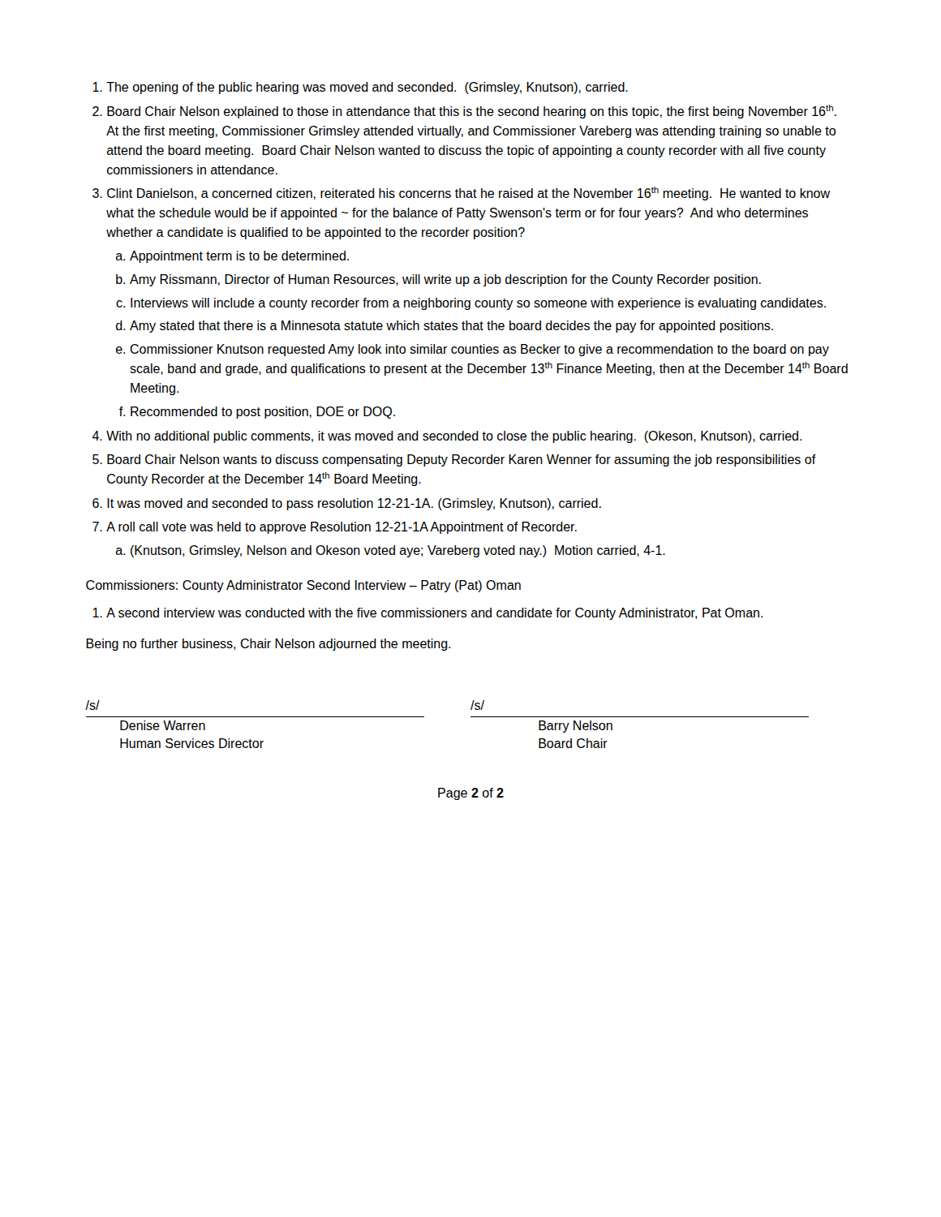The opening of the public hearing was moved and seconded. (Grimsley, Knutson), carried.
Board Chair Nelson explained to those in attendance that this is the second hearing on this topic, the first being November 16th. At the first meeting, Commissioner Grimsley attended virtually, and Commissioner Vareberg was attending training so unable to attend the board meeting. Board Chair Nelson wanted to discuss the topic of appointing a county recorder with all five county commissioners in attendance.
Clint Danielson, a concerned citizen, reiterated his concerns that he raised at the November 16th meeting. He wanted to know what the schedule would be if appointed ~ for the balance of Patty Swenson's term or for four years? And who determines whether a candidate is qualified to be appointed to the recorder position?
Appointment term is to be determined.
Amy Rissmann, Director of Human Resources, will write up a job description for the County Recorder position.
Interviews will include a county recorder from a neighboring county so someone with experience is evaluating candidates.
Amy stated that there is a Minnesota statute which states that the board decides the pay for appointed positions.
Commissioner Knutson requested Amy look into similar counties as Becker to give a recommendation to the board on pay scale, band and grade, and qualifications to present at the December 13th Finance Meeting, then at the December 14th Board Meeting.
Recommended to post position, DOE or DOQ.
With no additional public comments, it was moved and seconded to close the public hearing. (Okeson, Knutson), carried.
Board Chair Nelson wants to discuss compensating Deputy Recorder Karen Wenner for assuming the job responsibilities of County Recorder at the December 14th Board Meeting.
It was moved and seconded to pass resolution 12-21-1A. (Grimsley, Knutson), carried.
A roll call vote was held to approve Resolution 12-21-1A Appointment of Recorder.
(Knutson, Grimsley, Nelson and Okeson voted aye; Vareberg voted nay.) Motion carried, 4-1.
Commissioners: County Administrator Second Interview – Patry (Pat) Oman
A second interview was conducted with the five commissioners and candidate for County Administrator, Pat Oman.
Being no further business, Chair Nelson adjourned the meeting.
| /s/ Denise Warren Human Services Director | /s/ Barry Nelson Board Chair |
Page 2 of 2